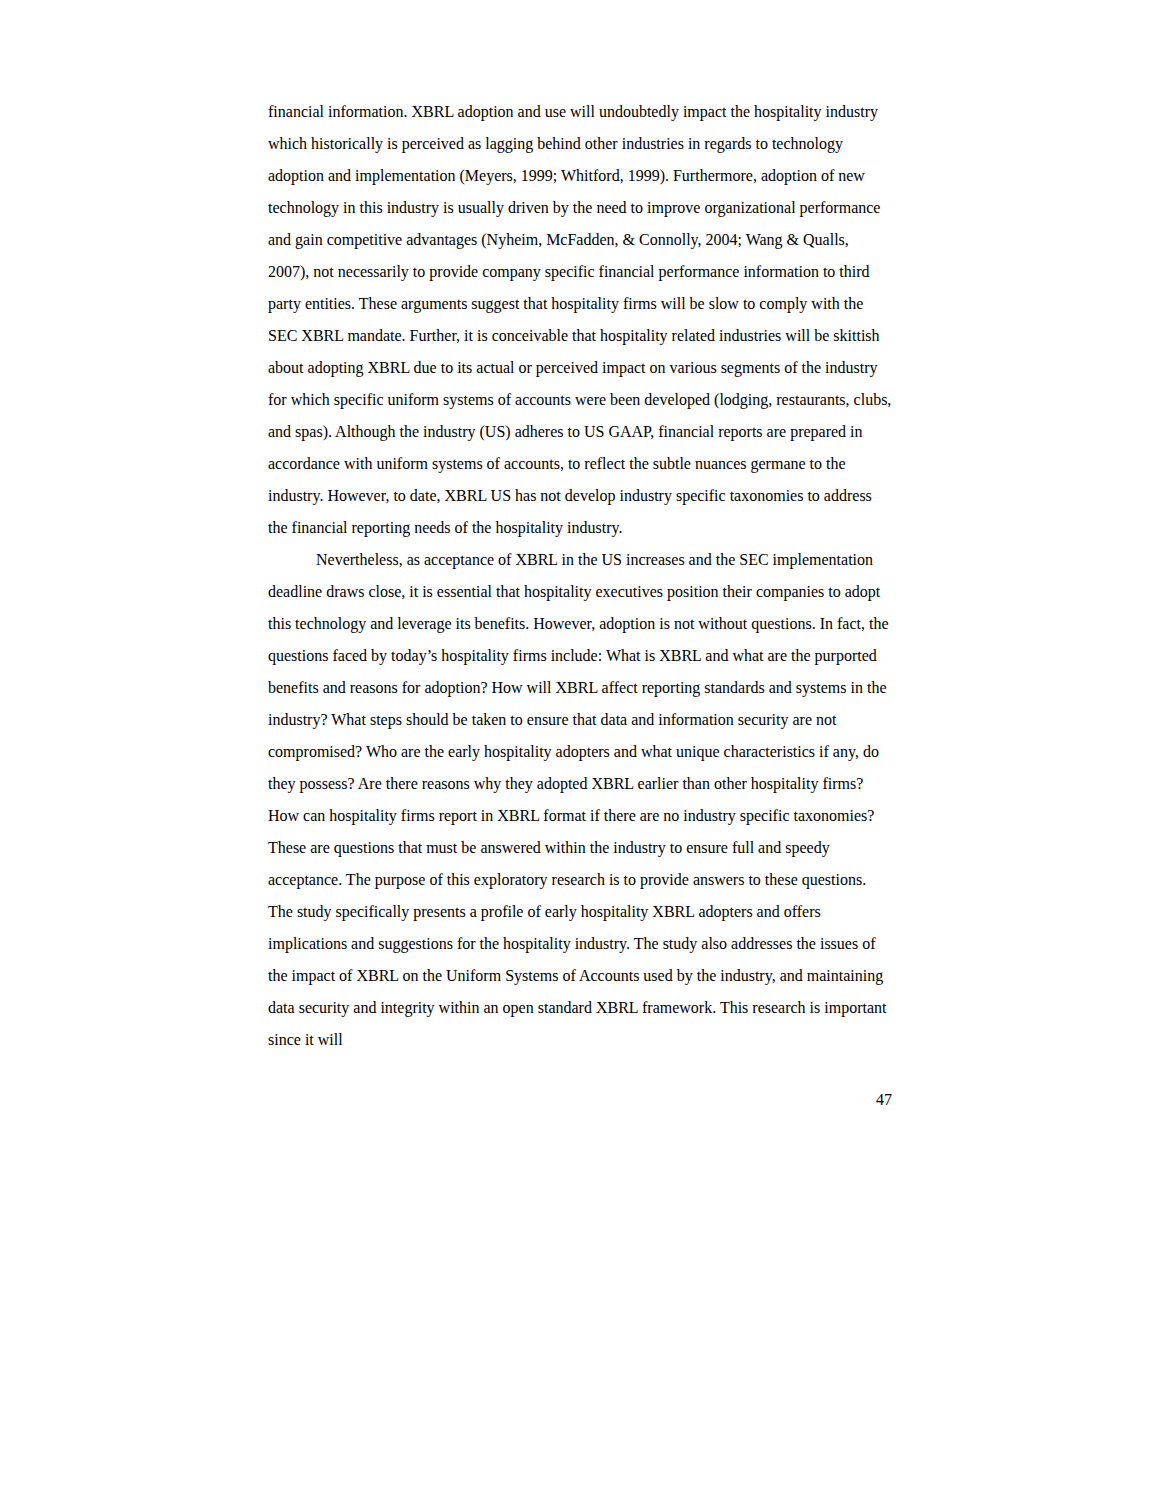financial information. XBRL adoption and use will undoubtedly impact the hospitality industry which historically is perceived as lagging behind other industries in regards to technology adoption and implementation (Meyers, 1999; Whitford, 1999). Furthermore, adoption of new technology in this industry is usually driven by the need to improve organizational performance and gain competitive advantages (Nyheim, McFadden, & Connolly, 2004; Wang & Qualls, 2007), not necessarily to provide company specific financial performance information to third party entities. These arguments suggest that hospitality firms will be slow to comply with the SEC XBRL mandate. Further, it is conceivable that hospitality related industries will be skittish about adopting XBRL due to its actual or perceived impact on various segments of the industry for which specific uniform systems of accounts were been developed (lodging, restaurants, clubs, and spas). Although the industry (US) adheres to US GAAP, financial reports are prepared in accordance with uniform systems of accounts, to reflect the subtle nuances germane to the industry. However, to date, XBRL US has not develop industry specific taxonomies to address the financial reporting needs of the hospitality industry.
Nevertheless, as acceptance of XBRL in the US increases and the SEC implementation deadline draws close, it is essential that hospitality executives position their companies to adopt this technology and leverage its benefits. However, adoption is not without questions. In fact, the questions faced by today’s hospitality firms include: What is XBRL and what are the purported benefits and reasons for adoption? How will XBRL affect reporting standards and systems in the industry? What steps should be taken to ensure that data and information security are not compromised? Who are the early hospitality adopters and what unique characteristics if any, do they possess? Are there reasons why they adopted XBRL earlier than other hospitality firms? How can hospitality firms report in XBRL format if there are no industry specific taxonomies? These are questions that must be answered within the industry to ensure full and speedy acceptance. The purpose of this exploratory research is to provide answers to these questions. The study specifically presents a profile of early hospitality XBRL adopters and offers implications and suggestions for the hospitality industry. The study also addresses the issues of the impact of XBRL on the Uniform Systems of Accounts used by the industry, and maintaining data security and integrity within an open standard XBRL framework. This research is important since it will
47